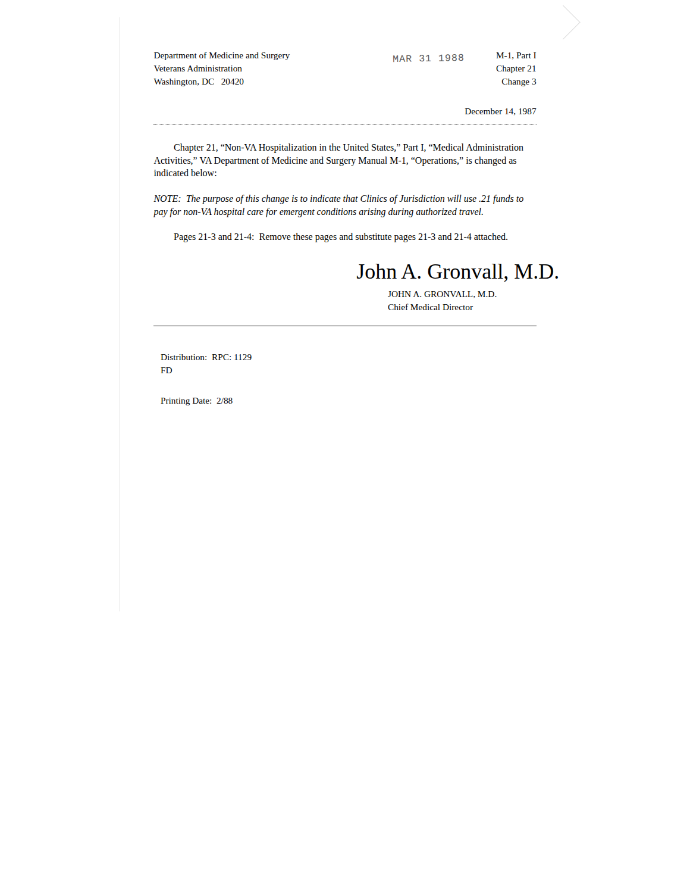Department of Medicine and Surgery
Veterans Administration
Washington, DC 20420
MAR 31 1988
M-1, Part I
Chapter 21
Change 3
December 14, 1987
Chapter 21, “Non-VA Hospitalization in the United States,” Part I, “Medical Administration Activities,” VA Department of Medicine and Surgery Manual M-1, “Operations,” is changed as indicated below:
NOTE: The purpose of this change is to indicate that Clinics of Jurisdiction will use .21 funds to pay for non-VA hospital care for emergent conditions arising during authorized travel.
Pages 21-3 and 21-4: Remove these pages and substitute pages 21-3 and 21-4 attached.
John A. Gronvall, M.D.
JOHN A. GRONVALL, M.D.
Chief Medical Director
Distribution: RPC: 1129
FD
Printing Date: 2/88